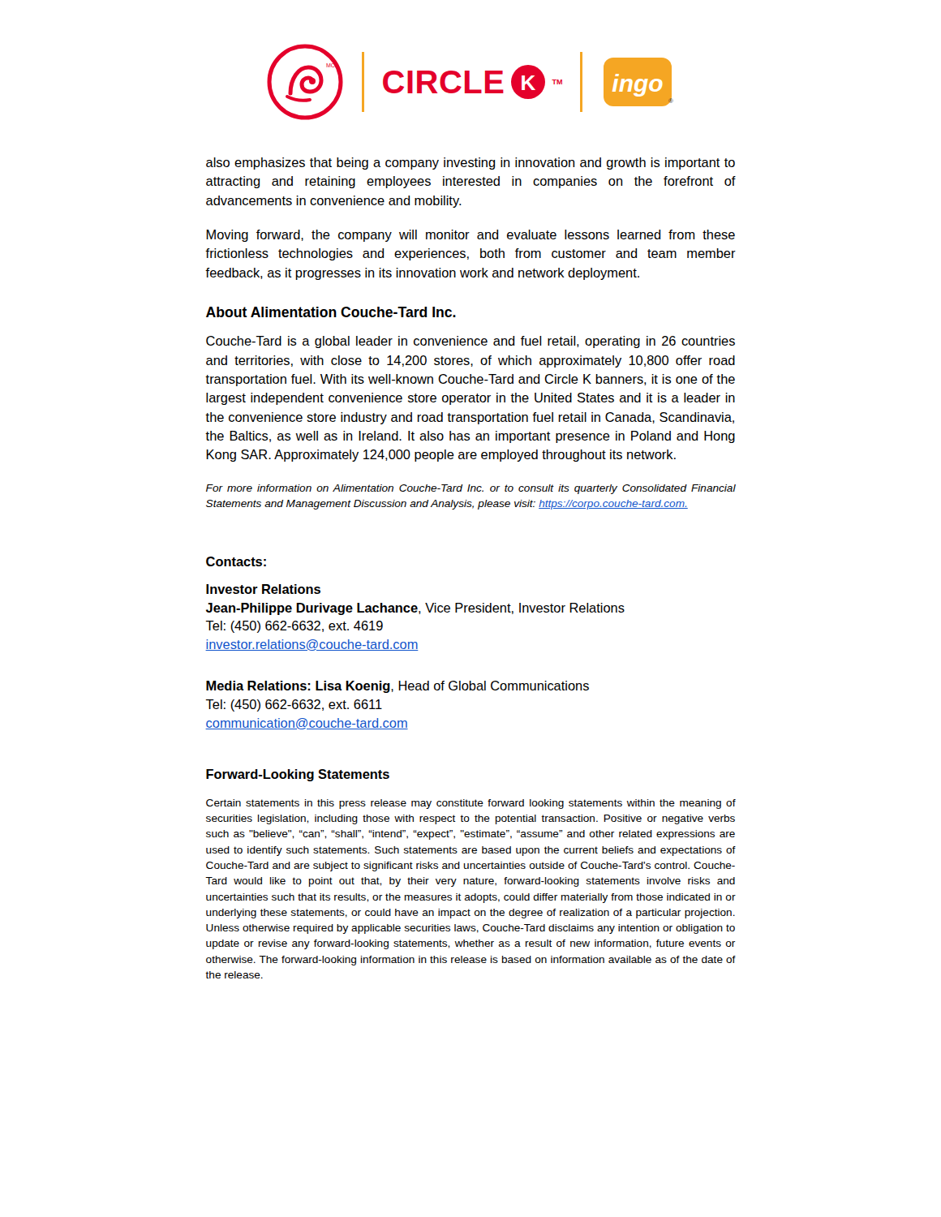MC
CIRCLE
K
TM
ingo ®
also emphasizes that being a company investing in innovation and growth is important to attracting and retaining employees interested in companies on the forefront of advancements in convenience and mobility.
Moving forward, the company will monitor and evaluate lessons learned from these frictionless technologies and experiences, both from customer and team member feedback, as it progresses in its innovation work and network deployment.
About Alimentation Couche-Tard Inc.
Couche-Tard is a global leader in convenience and fuel retail, operating in 26 countries and territories, with close to 14,200 stores, of which approximately 10,800 offer road transportation fuel. With its well-known Couche-Tard and Circle K banners, it is one of the largest independent convenience store operator in the United States and it is a leader in the convenience store industry and road transportation fuel retail in Canada, Scandinavia, the Baltics, as well as in Ireland. It also has an important presence in Poland and Hong Kong SAR. Approximately 124,000 people are employed throughout its network.
For more information on Alimentation Couche-Tard Inc. or to consult its quarterly Consolidated Financial Statements and Management Discussion and Analysis, please visit: https://corpo.couche-tard.com.
Contacts:
Investor Relations
Jean-Philippe Durivage Lachance, Vice President, Investor Relations
Tel: (450) 662-6632, ext. 4619
investor.relations@couche-tard.com
Media Relations: Lisa Koenig, Head of Global Communications
Tel: (450) 662-6632, ext. 6611
communication@couche-tard.com
Forward-Looking Statements
Certain statements in this press release may constitute forward looking statements within the meaning of securities legislation, including those with respect to the potential transaction. Positive or negative verbs such as "believe", “can”, “shall”, “intend”, “expect”, "estimate”, “assume” and other related expressions are used to identify such statements. Such statements are based upon the current beliefs and expectations of Couche-Tard and are subject to significant risks and uncertainties outside of Couche-Tard's control. Couche-Tard would like to point out that, by their very nature, forward-looking statements involve risks and uncertainties such that its results, or the measures it adopts, could differ materially from those indicated in or underlying these statements, or could have an impact on the degree of realization of a particular projection. Unless otherwise required by applicable securities laws, Couche-Tard disclaims any intention or obligation to update or revise any forward-looking statements, whether as a result of new information, future events or otherwise. The forward-looking information in this release is based on information available as of the date of the release.